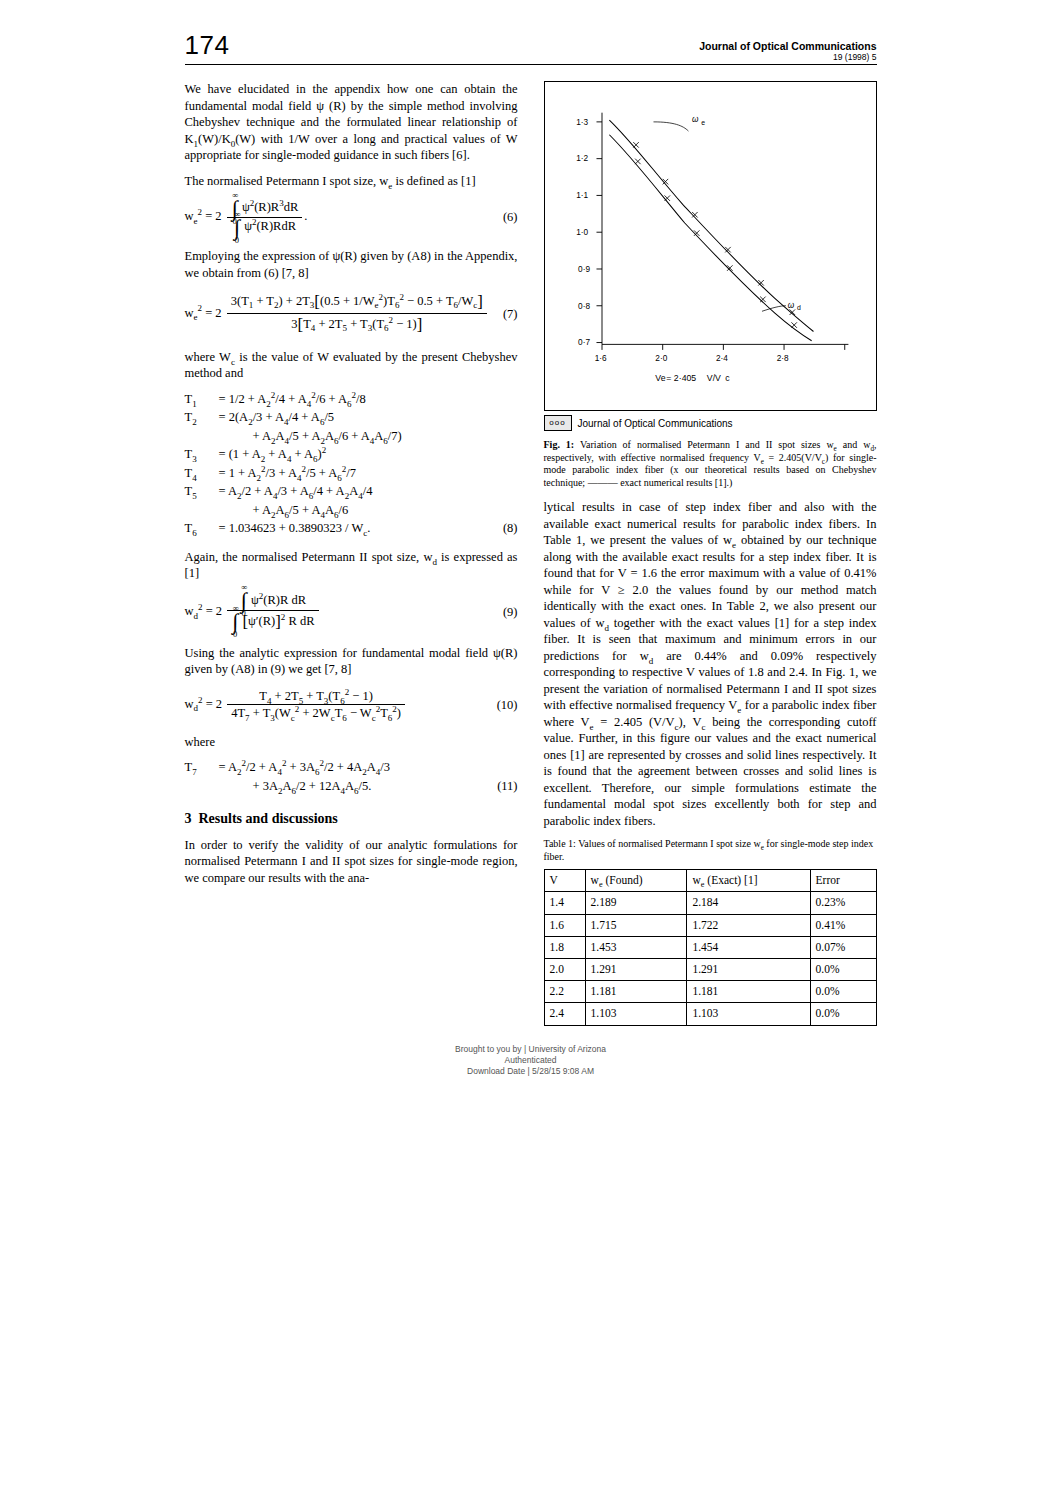174
Journal of Optical Communications
19 (1998) 5
We have elucidated in the appendix how one can obtain the fundamental modal field ψ (R) by the simple method involving Chebyshev technique and the formulated linear relationship of K1(W)/K0(W) with 1/W over a long and practical values of W appropriate for single-moded guidance in such fibers [6].
The normalised Petermann I spot size, we is defined as [1]
we2 = 2 ∫∞0 ψ2(R)R3dR ∫∞0 ψ2(R)RdR .
(6)
Employing the expression of ψ(R) given by (A8) in the Appendix, we obtain from (6) [7, 8]
we2 = 2 3(T1 + T2) + 2T3[(0.5 + 1/We2)T62 − 0.5 + T6/Wc] 3[T4 + 2T5 + T3(T62 − 1)]
(7)
where Wc is the value of W evaluated by the present Chebyshev method and
T1 = 1/2 + A22/4 + A42/6 + A62/8
T2 = 2(A2/3 + A4/4 + A6/5
+ A2A4/5 + A2A6/6 + A4A6/7)
T3 = (1 + A2 + A4 + A6)2
T4 = 1 + A22/3 + A42/5 + A62/7
T5 = A2/2 + A4/3 + A6/4 + A2A4/4
+ A2A6/5 + A4A6/6
T6 = 1.034623 + 0.3890323 / Wc. (8)
Again, the normalised Petermann II spot size, wd is expressed as [1]
wd2 = 2 ∫∞0 ψ2(R)R dR ∫∞0 [ψ′(R)]2 R dR
(9)
Using the analytic expression for fundamental modal field ψ(R) given by (A8) in (9) we get [7, 8]
wd2 = 2 T4 + 2T5 + T3(T62 − 1) 4T7 + T3(Wc2 + 2WcT6 − Wc2T62)
(10)
where
T7 = A22/2 + A42 + 3A62/2 + 4A2A4/3
+ 3A2A6/2 + 12A4A6/5. (11)
3 Results and discussions
In order to verify the validity of our analytic formulations for normalised Petermann I and II spot sizes for single-mode region, we compare our results with the ana-
1·3 1·2 1·1 1·0 0·9 0·8 0·7 1·6 2·0 2·4 2·8 V e = 2·405 V/V c ω e ω d
ooo Journal of Optical Communications
Fig. 1: Variation of normalised Petermann I and II spot sizes we and wd, respectively, with effective normalised frequency Ve = 2.405(V/Vc) for single-mode parabolic index fiber (x our theoretical results based on Chebyshev technique; ——— exact numerical results [1].)
lytical results in case of step index fiber and also with the available exact numerical results for parabolic index fibers. In Table 1, we present the values of we obtained by our technique along with the available exact results for a step index fiber. It is found that for V = 1.6 the error maximum with a value of 0.41% while for V ≥ 2.0 the values found by our method match identically with the exact ones. In Table 2, we also present our values of wd together with the exact values [1] for a step index fiber. It is seen that maximum and minimum errors in our predictions for wd are 0.44% and 0.09% respectively corresponding to respective V values of 1.8 and 2.4. In Fig. 1, we present the variation of normalised Petermann I and II spot sizes with effective normalised frequency Ve for a parabolic index fiber where Ve = 2.405 (V/Vc), Vc being the corresponding cutoff value. Further, in this figure our values and the exact numerical ones [1] are represented by crosses and solid lines respectively. It is found that the agreement between crosses and solid lines is excellent. Therefore, our simple formulations estimate the fundamental modal spot sizes excellently both for step and parabolic index fibers.
Table 1: Values of normalised Petermann I spot size w e for single-mode step index fiber.
| V | w e (Found) | w e (Exact) [1] | Error |
| --- | --- | --- | --- |
| 1.4 | 2.189 | 2.184 | 0.23% |
| 1.6 | 1.715 | 1.722 | 0.41% |
| 1.8 | 1.453 | 1.454 | 0.07% |
| 2.0 | 1.291 | 1.291 | 0.0% |
| 2.2 | 1.181 | 1.181 | 0.0% |
| 2.4 | 1.103 | 1.103 | 0.0% |
Brought to you by | University of Arizona
Authenticated
Download Date | 5/28/15 9:08 AM